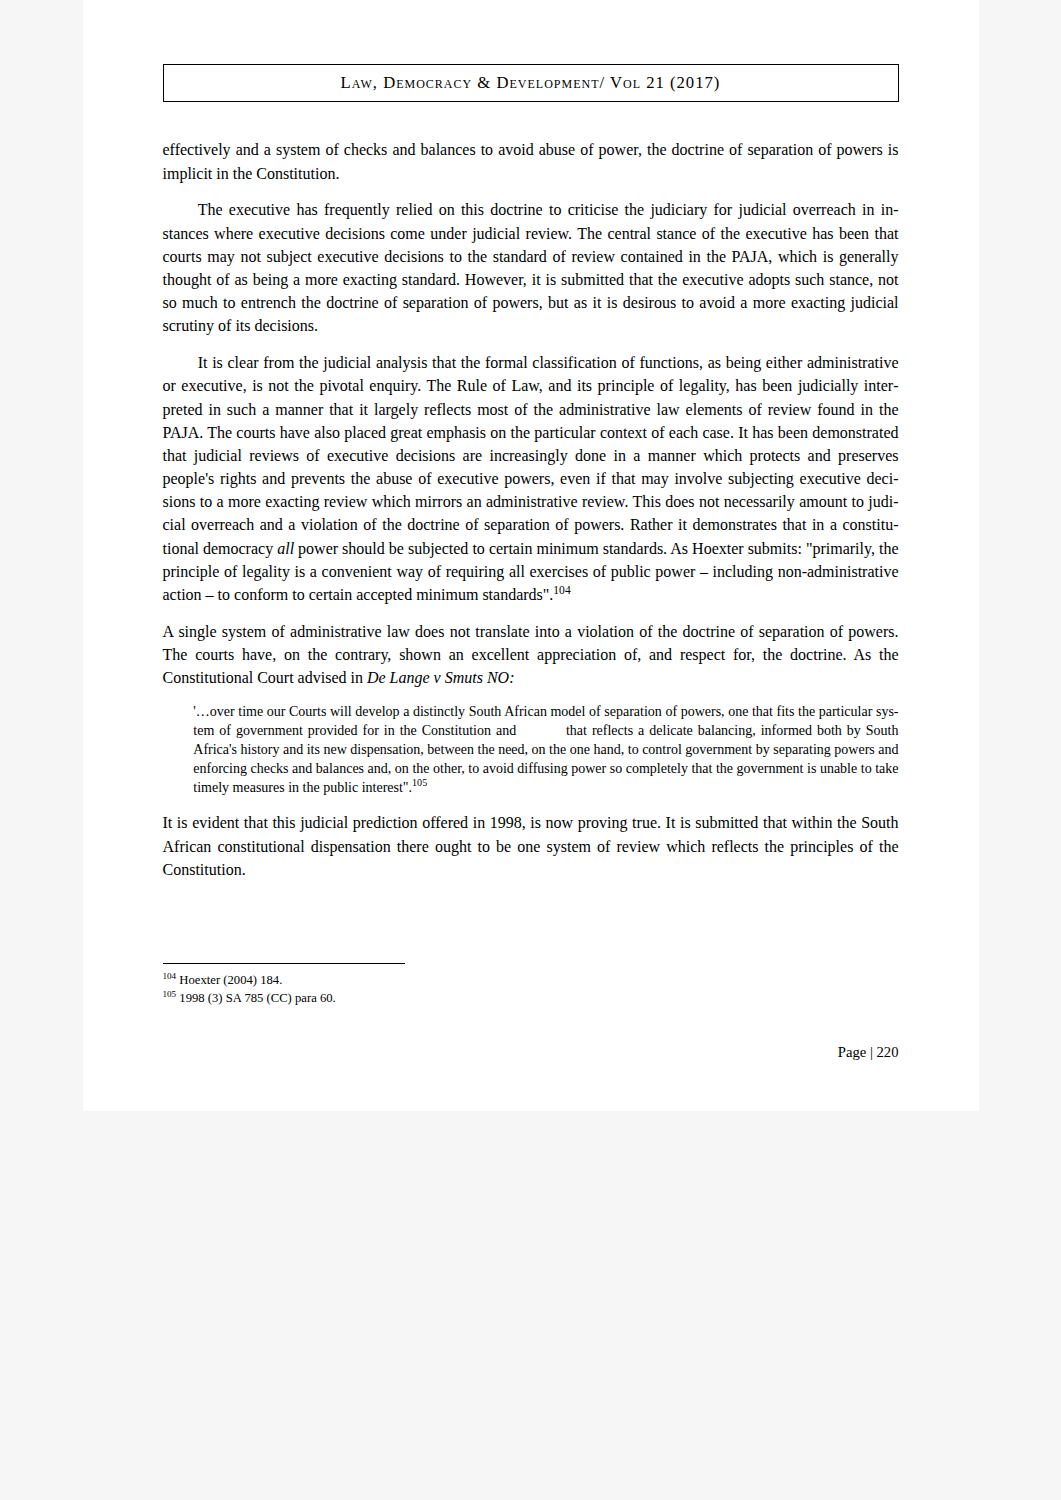Law, Democracy & Development/ Vol 21 (2017)
effectively and a system of checks and balances to avoid abuse of power, the doctrine of separation of powers is implicit in the Constitution.
The executive has frequently relied on this doctrine to criticise the judiciary for judicial overreach in instances where executive decisions come under judicial review. The central stance of the executive has been that courts may not subject executive decisions to the standard of review contained in the PAJA, which is generally thought of as being a more exacting standard. However, it is submitted that the executive adopts such stance, not so much to entrench the doctrine of separation of powers, but as it is desirous to avoid a more exacting judicial scrutiny of its decisions.
It is clear from the judicial analysis that the formal classification of functions, as being either administrative or executive, is not the pivotal enquiry. The Rule of Law, and its principle of legality, has been judicially interpreted in such a manner that it largely reflects most of the administrative law elements of review found in the PAJA. The courts have also placed great emphasis on the particular context of each case. It has been demonstrated that judicial reviews of executive decisions are increasingly done in a manner which protects and preserves people's rights and prevents the abuse of executive powers, even if that may involve subjecting executive decisions to a more exacting review which mirrors an administrative review. This does not necessarily amount to judicial overreach and a violation of the doctrine of separation of powers. Rather it demonstrates that in a constitutional democracy all power should be subjected to certain minimum standards. As Hoexter submits: "primarily, the principle of legality is a convenient way of requiring all exercises of public power – including non-administrative action – to conform to certain accepted minimum standards".104
A single system of administrative law does not translate into a violation of the doctrine of separation of powers. The courts have, on the contrary, shown an excellent appreciation of, and respect for, the doctrine. As the Constitutional Court advised in De Lange v Smuts NO:
'…over time our Courts will develop a distinctly South African model of separation of powers, one that fits the particular system of government provided for in the Constitution and that reflects a delicate balancing, informed both by South Africa's history and its new dispensation, between the need, on the one hand, to control government by separating powers and enforcing checks and balances and, on the other, to avoid diffusing power so completely that the government is unable to take timely measures in the public interest".105
It is evident that this judicial prediction offered in 1998, is now proving true. It is submitted that within the South African constitutional dispensation there ought to be one system of review which reflects the principles of the Constitution.
104 Hoexter (2004) 184.
105 1998 (3) SA 785 (CC) para 60.
Page | 220